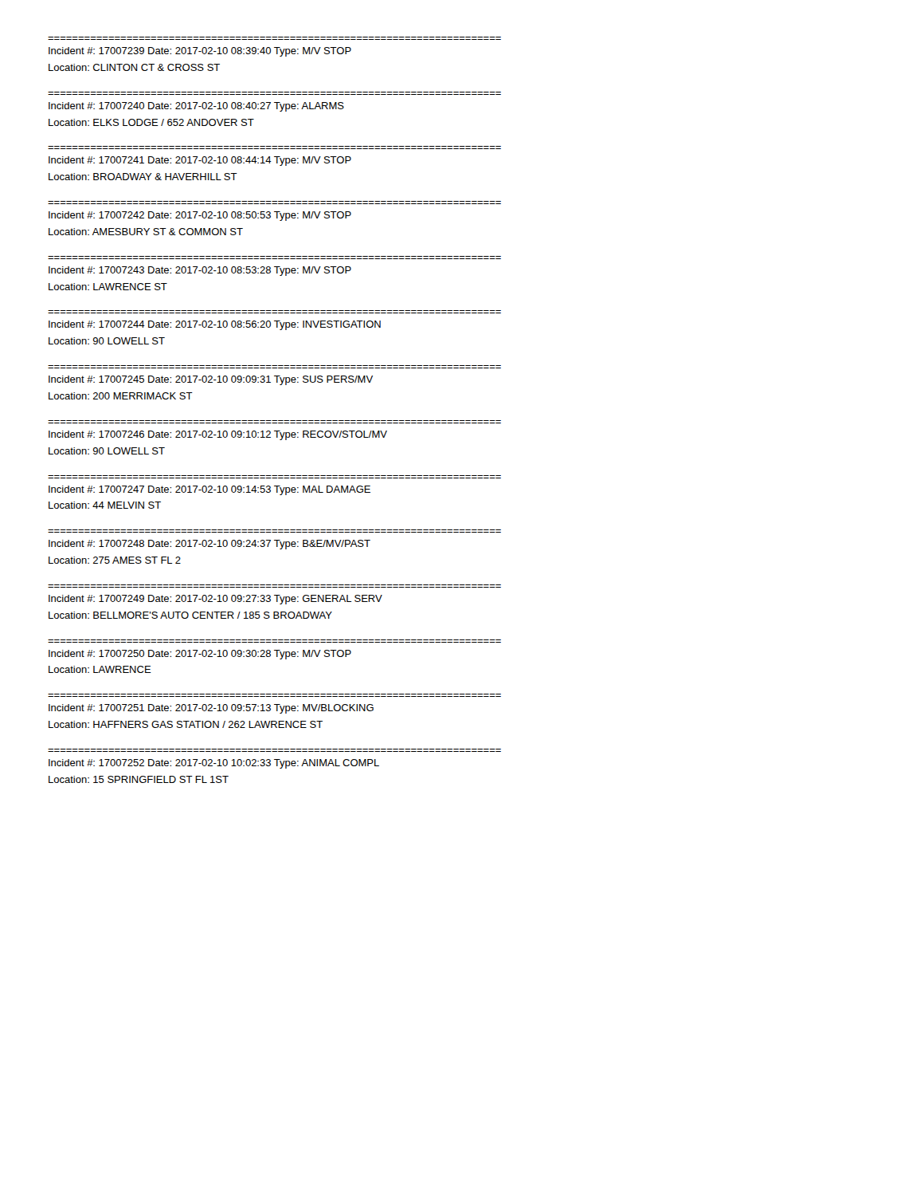===========================================================================
Incident #: 17007239 Date: 2017-02-10 08:39:40 Type: M/V STOP
Location: CLINTON CT & CROSS ST
===========================================================================
Incident #: 17007240 Date: 2017-02-10 08:40:27 Type: ALARMS
Location: ELKS LODGE / 652 ANDOVER ST
===========================================================================
Incident #: 17007241 Date: 2017-02-10 08:44:14 Type: M/V STOP
Location: BROADWAY & HAVERHILL ST
===========================================================================
Incident #: 17007242 Date: 2017-02-10 08:50:53 Type: M/V STOP
Location: AMESBURY ST & COMMON ST
===========================================================================
Incident #: 17007243 Date: 2017-02-10 08:53:28 Type: M/V STOP
Location: LAWRENCE ST
===========================================================================
Incident #: 17007244 Date: 2017-02-10 08:56:20 Type: INVESTIGATION
Location: 90 LOWELL ST
===========================================================================
Incident #: 17007245 Date: 2017-02-10 09:09:31 Type: SUS PERS/MV
Location: 200 MERRIMACK ST
===========================================================================
Incident #: 17007246 Date: 2017-02-10 09:10:12 Type: RECOV/STOL/MV
Location: 90 LOWELL ST
===========================================================================
Incident #: 17007247 Date: 2017-02-10 09:14:53 Type: MAL DAMAGE
Location: 44 MELVIN ST
===========================================================================
Incident #: 17007248 Date: 2017-02-10 09:24:37 Type: B&E/MV/PAST
Location: 275 AMES ST FL 2
===========================================================================
Incident #: 17007249 Date: 2017-02-10 09:27:33 Type: GENERAL SERV
Location: BELLMORE'S AUTO CENTER / 185 S BROADWAY
===========================================================================
Incident #: 17007250 Date: 2017-02-10 09:30:28 Type: M/V STOP
Location: LAWRENCE
===========================================================================
Incident #: 17007251 Date: 2017-02-10 09:57:13 Type: MV/BLOCKING
Location: HAFFNERS GAS STATION / 262 LAWRENCE ST
===========================================================================
Incident #: 17007252 Date: 2017-02-10 10:02:33 Type: ANIMAL COMPL
Location: 15 SPRINGFIELD ST FL 1ST